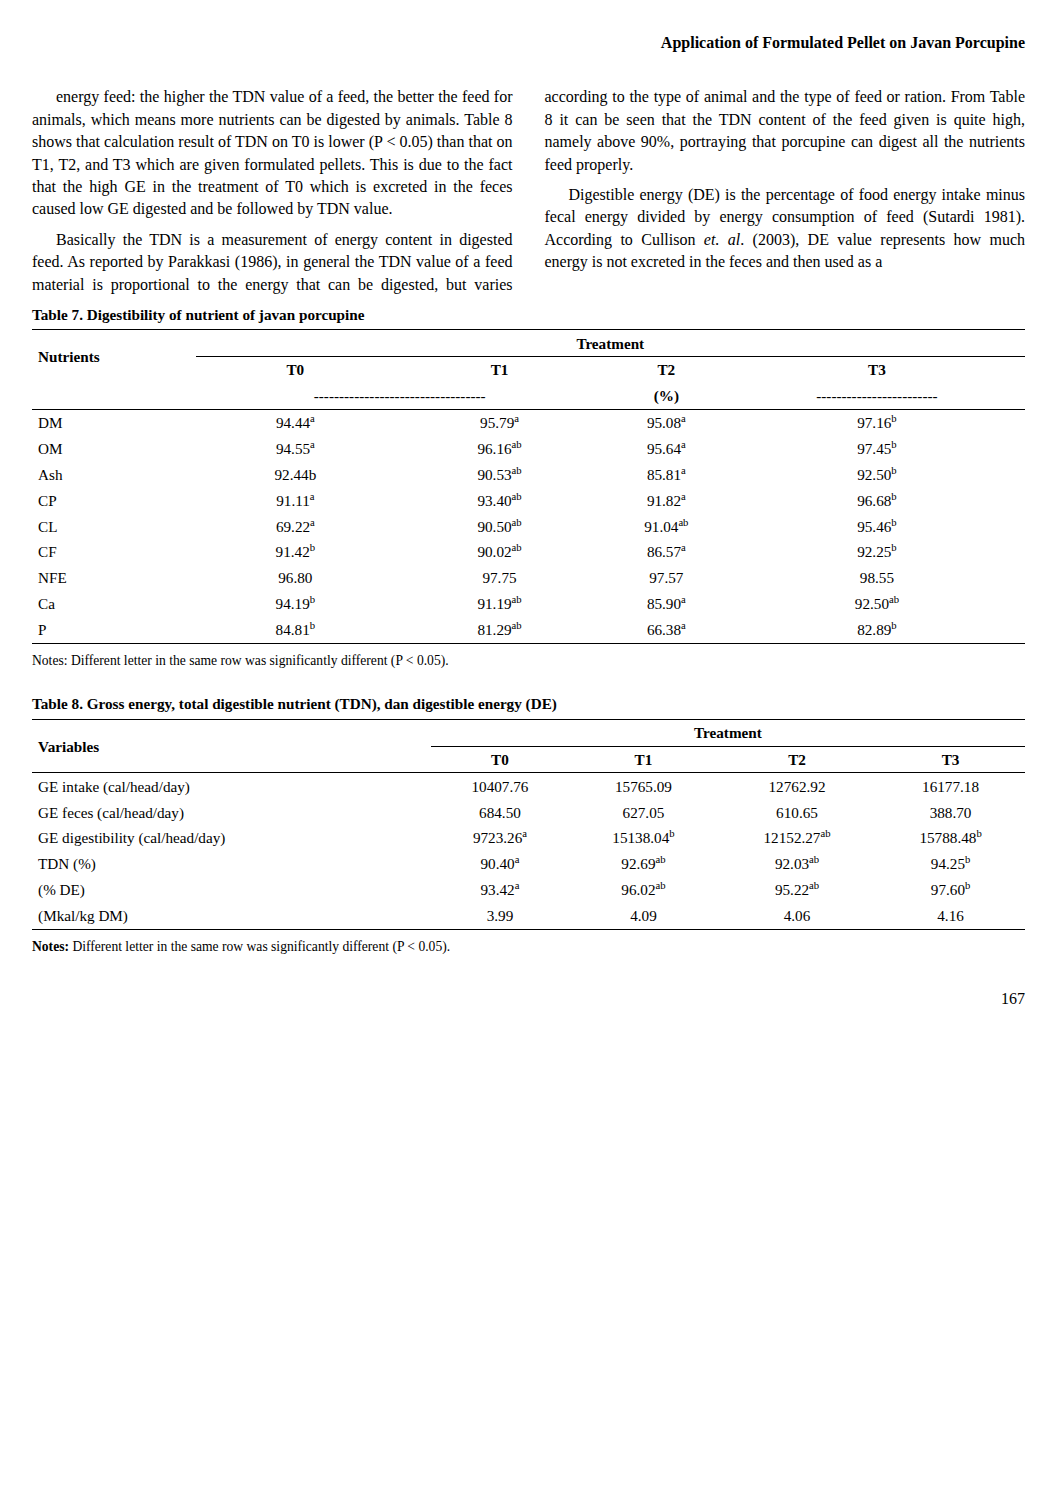Application of Formulated Pellet on Javan Porcupine
energy feed: the higher the TDN value of a feed, the better the feed for animals, which means more nutrients can be digested by animals. Table 8 shows that calculation result of TDN on T0 is lower (P < 0.05) than that on T1, T2, and T3 which are given formulated pellets. This is due to the fact that the high GE in the treatment of T0 which is excreted in the feces caused low GE digested and be followed by TDN value.
Basically the TDN is a measurement of energy content in digested feed. As reported by Parakkasi (1986), in general the TDN value of a feed material is proportional to the energy that can be digested, but varies according to the type of animal and the type of feed or ration. From Table 8 it can be seen that the TDN content of the feed given is quite high, namely above 90%, portraying that porcupine can digest all the nutrients feed properly.
Digestible energy (DE) is the percentage of food energy intake minus fecal energy divided by energy consumption of feed (Sutardi 1981). According to Cullison et. al. (2003), DE value represents how much energy is not excreted in the feces and then used as a
Table 7 . Digestibility of nutrient of javan porcupine
| Nutrients | Treatment |
| --- | --- |
| T0 | T1 | T2 | T3 |
| | ---------------------------------- | (%) | ------------------------ |
| DM | 94.44 a | 95.79 a | 95.08 a | 97.16 b |
| OM | 94.55 a | 96.16 ab | 95.64 a | 97.45 b |
| Ash | 92.44b | 90.53 ab | 85.81 a | 92.50 b |
| CP | 91.11 a | 93.40 ab | 91.82 a | 96.68 b |
| CL | 69.22 a | 90.50 ab | 91.04 ab | 95.46 b |
| CF | 91.42 b | 90.02 ab | 86.57 a | 92.25 b |
| NFE | 96.80 | 97.75 | 97.57 | 98.55 |
| Ca | 94.19 b | 91.19 ab | 85.90 a | 92.50 ab |
| P | 84.81 b | 81.29 ab | 66.38 a | 82.89 b |
Notes: Different letter in the same row was significantly different (P < 0.05).
Table 8 . Gross energy, total digestible nutrient (TDN), dan digestible energy (DE)
| Variables | Treatment |
| --- | --- |
| T0 | T1 | T2 | T3 |
| GE intake (cal/head/day) | 10407.76 | 15765.09 | 12762.92 | 16177.18 |
| GE feces (cal/head/day) | 684.50 | 627.05 | 610.65 | 388.70 |
| GE digestibility (cal/head/day) | 9723.26 a | 15138.04 b | 12152.27 ab | 15788.48 b |
| TDN (%) | 90.40 a | 92.69 ab | 92.03 ab | 94.25 b |
| (% DE) | 93.42 a | 96.02 ab | 95.22 ab | 97.60 b |
| (Mkal/kg DM) | 3.99 | 4.09 | 4.06 | 4.16 |
Notes: Different letter in the same row was significantly different (P < 0.05).
167